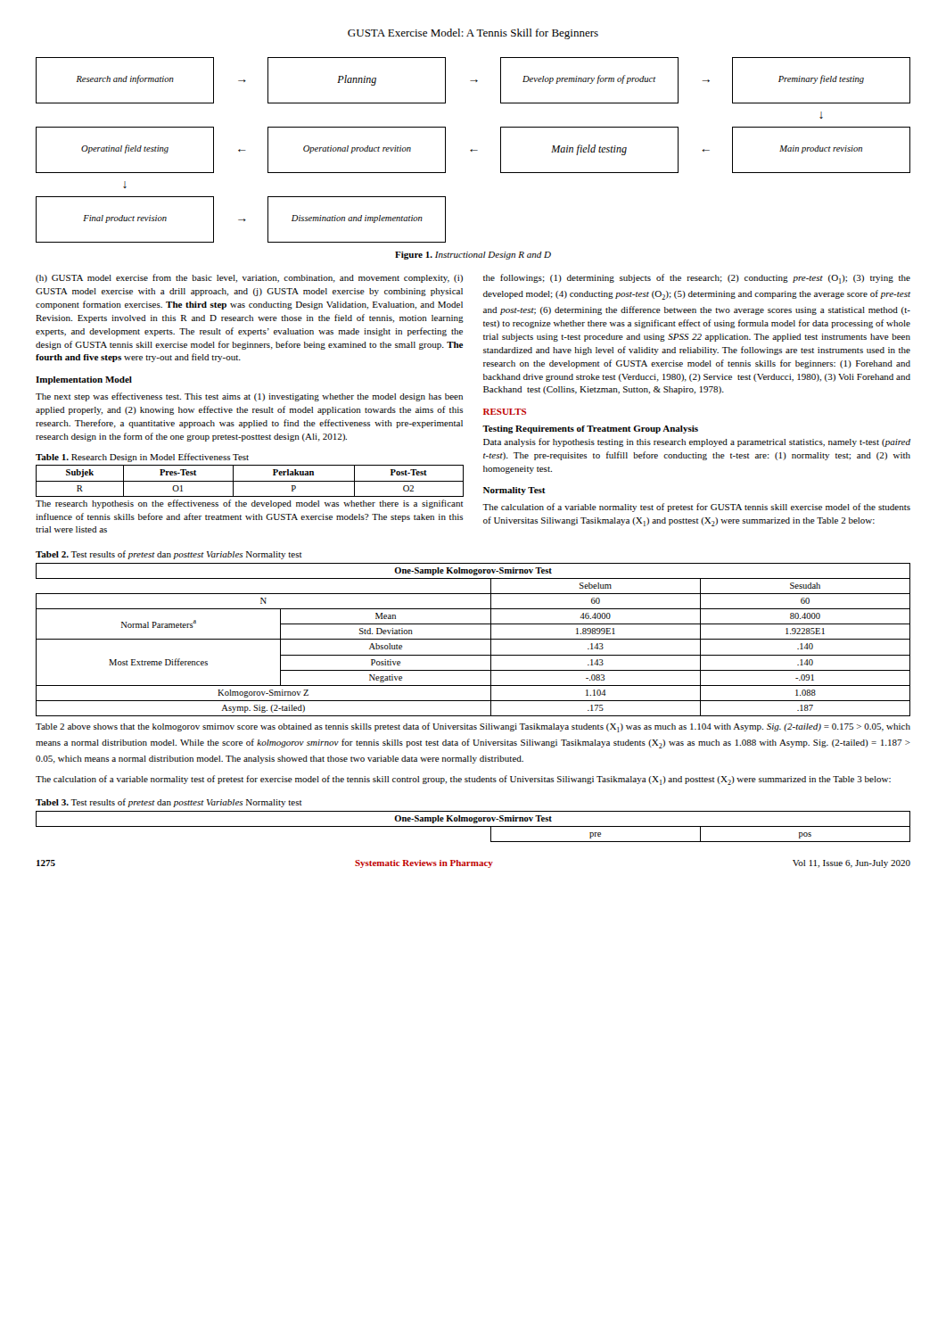GUSTA Exercise Model: A Tennis Skill for Beginners
| Research and information | → | Planning | → | Develop preminary form of product | → | Preminary field testing |
| | | | | | | ↓ |
| Operatinal field testing | ← | Operational product revition | ← | Main field testing | ← | Main product revision |
| ↓ | | | | | | |
| Final product revision | → | Dissemination and implementation | | | | |
Figure 1. Instructional Design R and D
(h) GUSTA model exercise from the basic level, variation, combination, and movement complexity, (i) GUSTA model exercise with a drill approach, and (j) GUSTA model exercise by combining physical component formation exercises. The third step was conducting Design Validation, Evaluation, and Model Revision. Experts involved in this R and D research were those in the field of tennis, motion learning experts, and development experts. The result of experts’ evaluation was made insight in perfecting the design of GUSTA tennis skill exercise model for beginners, before being examined to the small group. The fourth and five steps were try-out and field try-out.
Implementation Model
The next step was effectiveness test. This test aims at (1) investigating whether the model design has been applied properly, and (2) knowing how effective the result of model application towards the aims of this research. Therefore, a quantitative approach was applied to find the effectiveness with pre-experimental research design in the form of the one group pretest-posttest design (Ali, 2012).
Table 1. Research Design in Model Effectiveness Test
| Subjek | Pres-Test | Perlakuan | Post-Test |
| --- | --- | --- | --- |
| R | O1 | P | O2 |
The research hypothesis on the effectiveness of the developed model was whether there is a significant influence of tennis skills before and after treatment with GUSTA exercise models? The steps taken in this trial were listed as
the followings; (1) determining subjects of the research; (2) conducting pre-test (O1); (3) trying the developed model; (4) conducting post-test (O2); (5) determining and comparing the average score of pre-test and post-test; (6) determining the difference between the two average scores using a statistical method (t-test) to recognize whether there was a significant effect of using formula model for data processing of whole trial subjects using t-test procedure and using SPSS 22 application. The applied test instruments have been standardized and have high level of validity and reliability. The followings are test instruments used in the research on the development of GUSTA exercise model of tennis skills for beginners: (1) Forehand and backhand drive ground stroke test (Verducci, 1980), (2) Service test (Verducci, 1980), (3) Voli Forehand and Backhand test (Collins, Kietzman, Sutton, & Shapiro, 1978).
RESULTS
Testing Requirements of Treatment Group Analysis
Data analysis for hypothesis testing in this research employed a parametrical statistics, namely t-test (paired t-test). The pre-requisites to fulfill before conducting the t-test are: (1) normality test; and (2) with homogeneity test.
Normality Test
The calculation of a variable normality test of pretest for GUSTA tennis skill exercise model of the students of Universitas Siliwangi Tasikmalaya (X1) and posttest (X2) were summarized in the Table 2 below:
Tabel 2. Test results of pretest dan posttest Variables Normality test
| One-Sample Kolmogorov-Smirnov Test |
| | | Sebelum | Sesudah |
| N | 60 | 60 |
| Normal Parameters a | Mean | 46.4000 | 80.4000 |
| Std. Deviation | 1.89899E1 | 1.92285E1 |
| Most Extreme Differences | Absolute | .143 | .140 |
| Positive | .143 | .140 |
| Negative | -.083 | -.091 |
| Kolmogorov-Smirnov Z | 1.104 | 1.088 |
| Asymp. Sig. (2-tailed) | .175 | .187 |
Table 2 above shows that the kolmogorov smirnov score was obtained as tennis skills pretest data of Universitas Siliwangi Tasikmalaya students (X1) was as much as 1.104 with Asymp. Sig. (2-tailed) = 0.175 > 0.05, which means a normal distribution model. While the score of kolmogorov smirnov for tennis skills post test data of Universitas Siliwangi Tasikmalaya students (X2) was as much as 1.088 with Asymp. Sig. (2-tailed) = 1.187 > 0.05, which means a normal distribution model. The analysis showed that those two variable data were normally distributed.
The calculation of a variable normality test of pretest for exercise model of the tennis skill control group, the students of Universitas Siliwangi Tasikmalaya (X1) and posttest (X2) were summarized in the Table 3 below:
Tabel 3. Test results of pretest dan posttest Variables Normality test
| One-Sample Kolmogorov-Smirnov Test |
| | | pre | pos |
1275
Systematic Reviews in Pharmacy
Vol 11, Issue 6, Jun-July 2020